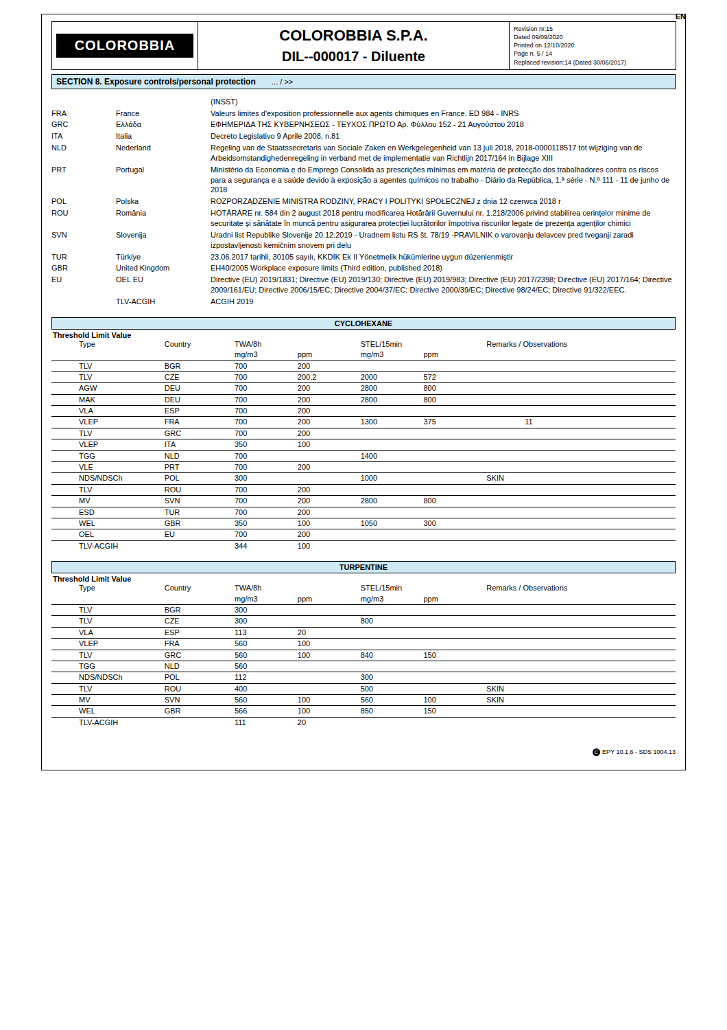EN
COLOROBBIA
COLOROBBIA S.P.A.
DIL--000017 - Diluente
Revision nr.15
Dated 09/09/2020
Printed on 12/10/2020
Page n. 5 / 14
Replaced revision:14 (Dated 30/06/2017)
SECTION 8. Exposure controls/personal protection ... / >>
| | | (INSST) |
| FRA | France | Valeurs limites d'exposition professionnelle aux agents chimiques en France. ED 984 - INRS |
| GRC | Ελλάδα | ΕΦΗΜΕΡΙΔΑ ΤΗΣ ΚΥΒΕΡΝΗΣΕΩΣ - ΤΕΥΧΟΣ ΠΡΩΤΟ Αρ. Φύλλου 152 - 21 Αυγούστου 2018 |
| ITA | Italia | Decreto Legislativo 9 Aprile 2008, n.81 |
| NLD | Nederland | Regeling van de Staatssecretaris van Sociale Zaken en Werkgelegenheid van 13 juli 2018, 2018-0000118517 tot wijziging van de Arbeidsomstandighedenregeling in verband met de implementatie van Richtlijn 2017/164 in Bijlage XIII |
| PRT | Portugal | Ministério da Economia e do Emprego Consolida as prescrições mínimas em matéria de protecção dos trabalhadores contra os riscos para a segurança e a saúde devido à exposição a agentes químicos no trabalho - Diário da República, 1.ª série - N.º 111 - 11 de junho de 2018 |
| POL | Polska | ROZPORZĄDZENIE MINISTRA RODZINY, PRACY I POLITYKI SPOŁECZNEJ z dnia 12 czerwca 2018 r |
| ROU | România | HOTĂRÂRE nr. 584 din 2 august 2018 pentru modificarea Hotărârii Guvernului nr. 1.218/2006 privind stabilirea cerinţelor minime de securitate şi sănătate în muncă pentru asigurarea protecţiei lucrătorilor împotriva riscurilor legate de prezenţa agenţilor chimici |
| SVN | Slovenija | Uradni list Republike Slovenije 20.12.2019 - Uradnem listu RS št. 78/19 -PRAVILNIK o varovanju delavcev pred tveganji zaradi izpostavljenosti kemičnim snovem pri delu |
| TUR | Türkiye | 23.06.2017 tarihli, 30105 sayılı, KKDİK Ek II Yönetmelik hükümlerine uygun düzenlenmiştir |
| GBR | United Kingdom | EH40/2005 Workplace exposure limits (Third edition, published 2018) |
| EU | OEL EU | Directive (EU) 2019/1831; Directive (EU) 2019/130; Directive (EU) 2019/983; Directive (EU) 2017/2398; Directive (EU) 2017/164; Directive 2009/161/EU; Directive 2006/15/EC; Directive 2004/37/EC; Directive 2000/39/EC; Directive 98/24/EC; Directive 91/322/EEC. |
| | TLV-ACGIH | ACGIH 2019 |
CYCLOHEXANE
Threshold Limit Value
| Type | Country | TWA/8h | STEL/15min | Remarks / Observations |
| --- | --- | --- | --- | --- |
| | | mg/m3 | ppm | mg/m3 | ppm | |
| TLV | BGR | 700 | 200 | | | |
| TLV | CZE | 700 | 200,2 | 2000 | 572 | |
| AGW | DEU | 700 | 200 | 2800 | 800 | |
| MAK | DEU | 700 | 200 | 2800 | 800 | |
| VLA | ESP | 700 | 200 | | | |
| VLEP | FRA | 700 | 200 | 1300 | 375 | 11 |
| TLV | GRC | 700 | 200 | | | |
| VLEP | ITA | 350 | 100 | | | |
| TGG | NLD | 700 | | 1400 | | |
| VLE | PRT | 700 | 200 | | | |
| NDS/NDSCh | POL | 300 | | 1000 | | SKIN |
| TLV | ROU | 700 | 200 | | | |
| MV | SVN | 700 | 200 | 2800 | 800 | |
| ESD | TUR | 700 | 200 | | | |
| WEL | GBR | 350 | 100 | 1050 | 300 | |
| OEL | EU | 700 | 200 | | | |
| TLV-ACGIH | | 344 | 100 | | | |
TURPENTINE
Threshold Limit Value
| Type | Country | TWA/8h | STEL/15min | Remarks / Observations |
| --- | --- | --- | --- | --- |
| | | mg/m3 | ppm | mg/m3 | ppm | |
| TLV | BGR | 300 | | | | |
| TLV | CZE | 300 | | 800 | | |
| VLA | ESP | 113 | 20 | | | |
| VLEP | FRA | 560 | 100 | | | |
| TLV | GRC | 560 | 100 | 840 | 150 | |
| TGG | NLD | 560 | | | | |
| NDS/NDSCh | POL | 112 | | 300 | | |
| TLV | ROU | 400 | | 500 | | SKIN |
| MV | SVN | 560 | 100 | 560 | 100 | SKIN |
| WEL | GBR | 566 | 100 | 850 | 150 | |
| TLV-ACGIH | | 111 | 20 | | | |
CEPY 10.1.6 - SDS 1004.13